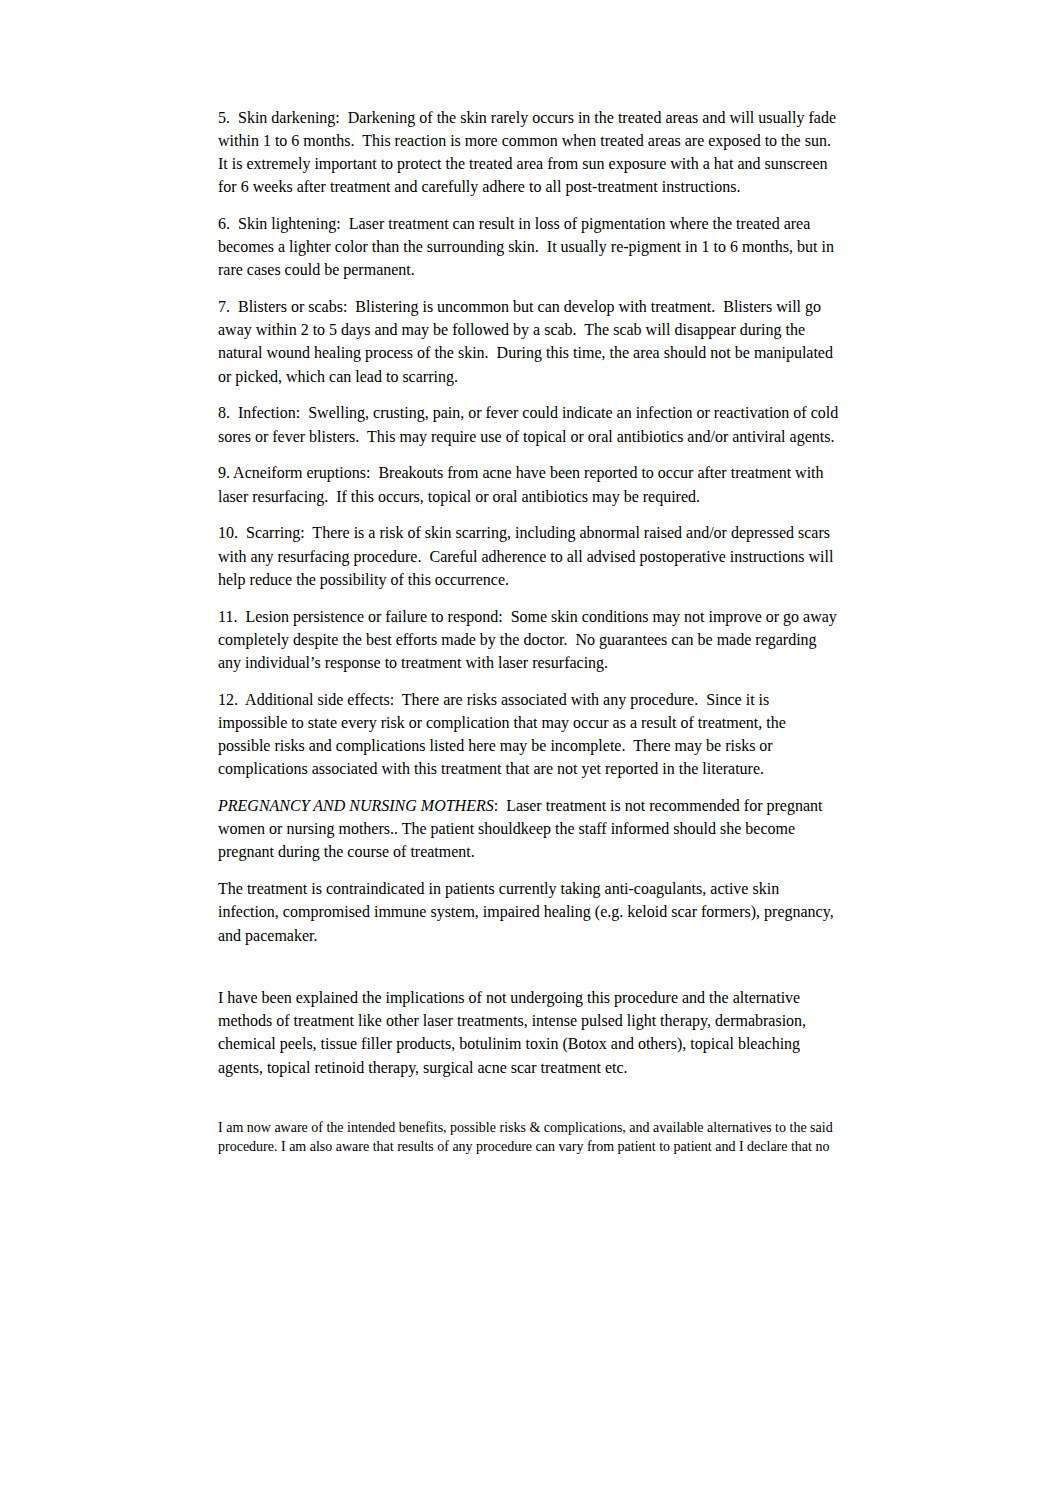5. Skin darkening: Darkening of the skin rarely occurs in the treated areas and will usually fade within 1 to 6 months. This reaction is more common when treated areas are exposed to the sun. It is extremely important to protect the treated area from sun exposure with a hat and sunscreen for 6 weeks after treatment and carefully adhere to all post-treatment instructions.
6. Skin lightening: Laser treatment can result in loss of pigmentation where the treated area becomes a lighter color than the surrounding skin. It usually re-pigment in 1 to 6 months, but in rare cases could be permanent.
7. Blisters or scabs: Blistering is uncommon but can develop with treatment. Blisters will go away within 2 to 5 days and may be followed by a scab. The scab will disappear during the natural wound healing process of the skin. During this time, the area should not be manipulated or picked, which can lead to scarring.
8. Infection: Swelling, crusting, pain, or fever could indicate an infection or reactivation of cold sores or fever blisters. This may require use of topical or oral antibiotics and/or antiviral agents.
9. Acneiform eruptions: Breakouts from acne have been reported to occur after treatment with laser resurfacing. If this occurs, topical or oral antibiotics may be required.
10. Scarring: There is a risk of skin scarring, including abnormal raised and/or depressed scars with any resurfacing procedure. Careful adherence to all advised postoperative instructions will help reduce the possibility of this occurrence.
11. Lesion persistence or failure to respond: Some skin conditions may not improve or go away completely despite the best efforts made by the doctor. No guarantees can be made regarding any individual’s response to treatment with laser resurfacing.
12. Additional side effects: There are risks associated with any procedure. Since it is impossible to state every risk or complication that may occur as a result of treatment, the possible risks and complications listed here may be incomplete. There may be risks or complications associated with this treatment that are not yet reported in the literature.
PREGNANCY AND NURSING MOTHERS: Laser treatment is not recommended for pregnant women or nursing mothers.. The patient shouldkeep the staff informed should she become pregnant during the course of treatment.
The treatment is contraindicated in patients currently taking anti-coagulants, active skin infection, compromised immune system, impaired healing (e.g. keloid scar formers), pregnancy, and pacemaker.
I have been explained the implications of not undergoing this procedure and the alternative methods of treatment like other laser treatments, intense pulsed light therapy, dermabrasion, chemical peels, tissue filler products, botulinim toxin (Botox and others), topical bleaching agents, topical retinoid therapy, surgical acne scar treatment etc.
I am now aware of the intended benefits, possible risks & complications, and available alternatives to the said procedure. I am also aware that results of any procedure can vary from patient to patient and I declare that no